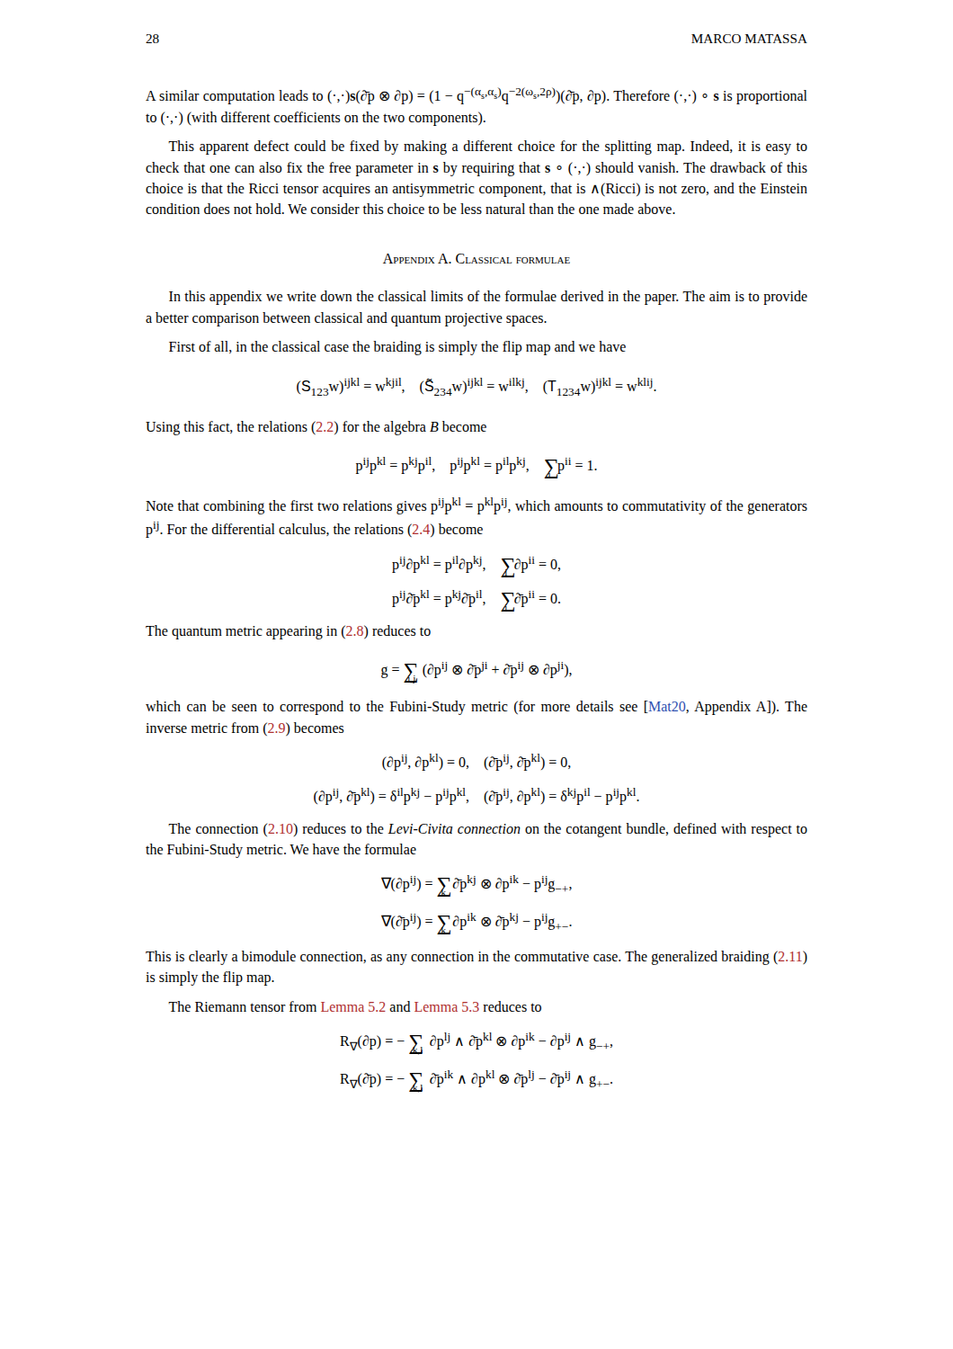28 MARCO MATASSA
A similar computation leads to (·,·)s(∂̄p ⊗ ∂p) = (1 − q−(αs,αs)q−2(ωs,2ρ))(∂̄p, ∂p). Therefore (·,·) ∘ s is proportional to (·,·) (with different coefficients on the two components).
This apparent defect could be fixed by making a different choice for the splitting map. Indeed, it is easy to check that one can also fix the free parameter in s by requiring that s ∘ (·,·) should vanish. The drawback of this choice is that the Ricci tensor acquires an antisymmetric component, that is ∧(Ricci) is not zero, and the Einstein condition does not hold. We consider this choice to be less natural than the one made above.
Appendix A. Classical formulae
In this appendix we write down the classical limits of the formulae derived in the paper. The aim is to provide a better comparison between classical and quantum projective spaces.
First of all, in the classical case the braiding is simply the flip map and we have
(S123w)ijkl = wkjil, (S̃234w)ijkl = wilkj, (T1234w)ijkl = wklij.
Using this fact, the relations (2.2) for the algebra B become
pijpkl = pkjpil, pijpkl = pilpkj, ∑i pii = 1.
Note that combining the first two relations gives pijpkl = pklpij, which amounts to commutativity of the generators pij. For the differential calculus, the relations (2.4) become
pij∂pkl = pil∂pkj, ∑i ∂pii = 0,
pij∂̄pkl = pkj∂̄pil, ∑i ∂̄pii = 0.
The quantum metric appearing in (2.8) reduces to
g = ∑i,j (∂pij ⊗ ∂̄pji + ∂̄pij ⊗ ∂pji),
which can be seen to correspond to the Fubini-Study metric (for more details see [Mat20, Appendix A]). The inverse metric from (2.9) becomes
(∂pij, ∂pkl) = 0, (∂̄pij, ∂̄pkl) = 0,
(∂pij, ∂̄pkl) = δilpkj − pijpkl, (∂̄pij, ∂pkl) = δkjpil − pijpkl.
The connection (2.10) reduces to the Levi-Civita connection on the cotangent bundle, defined with respect to the Fubini-Study metric. We have the formulae
∇(∂pij) = ∑k ∂̄pkj ⊗ ∂pik − pijg−+,
∇(∂̄pij) = ∑k ∂pik ⊗ ∂̄pkj − pijg+−.
This is clearly a bimodule connection, as any connection in the commutative case. The generalized braiding (2.11) is simply the flip map.
The Riemann tensor from Lemma 5.2 and Lemma 5.3 reduces to
R∇(∂p) = − ∑k,l ∂plj ∧ ∂̄pkl ⊗ ∂pik − ∂pij ∧ g−+,
R∇(∂̄p) = − ∑k,l ∂̄pik ∧ ∂pkl ⊗ ∂̄plj − ∂̄pij ∧ g+−.